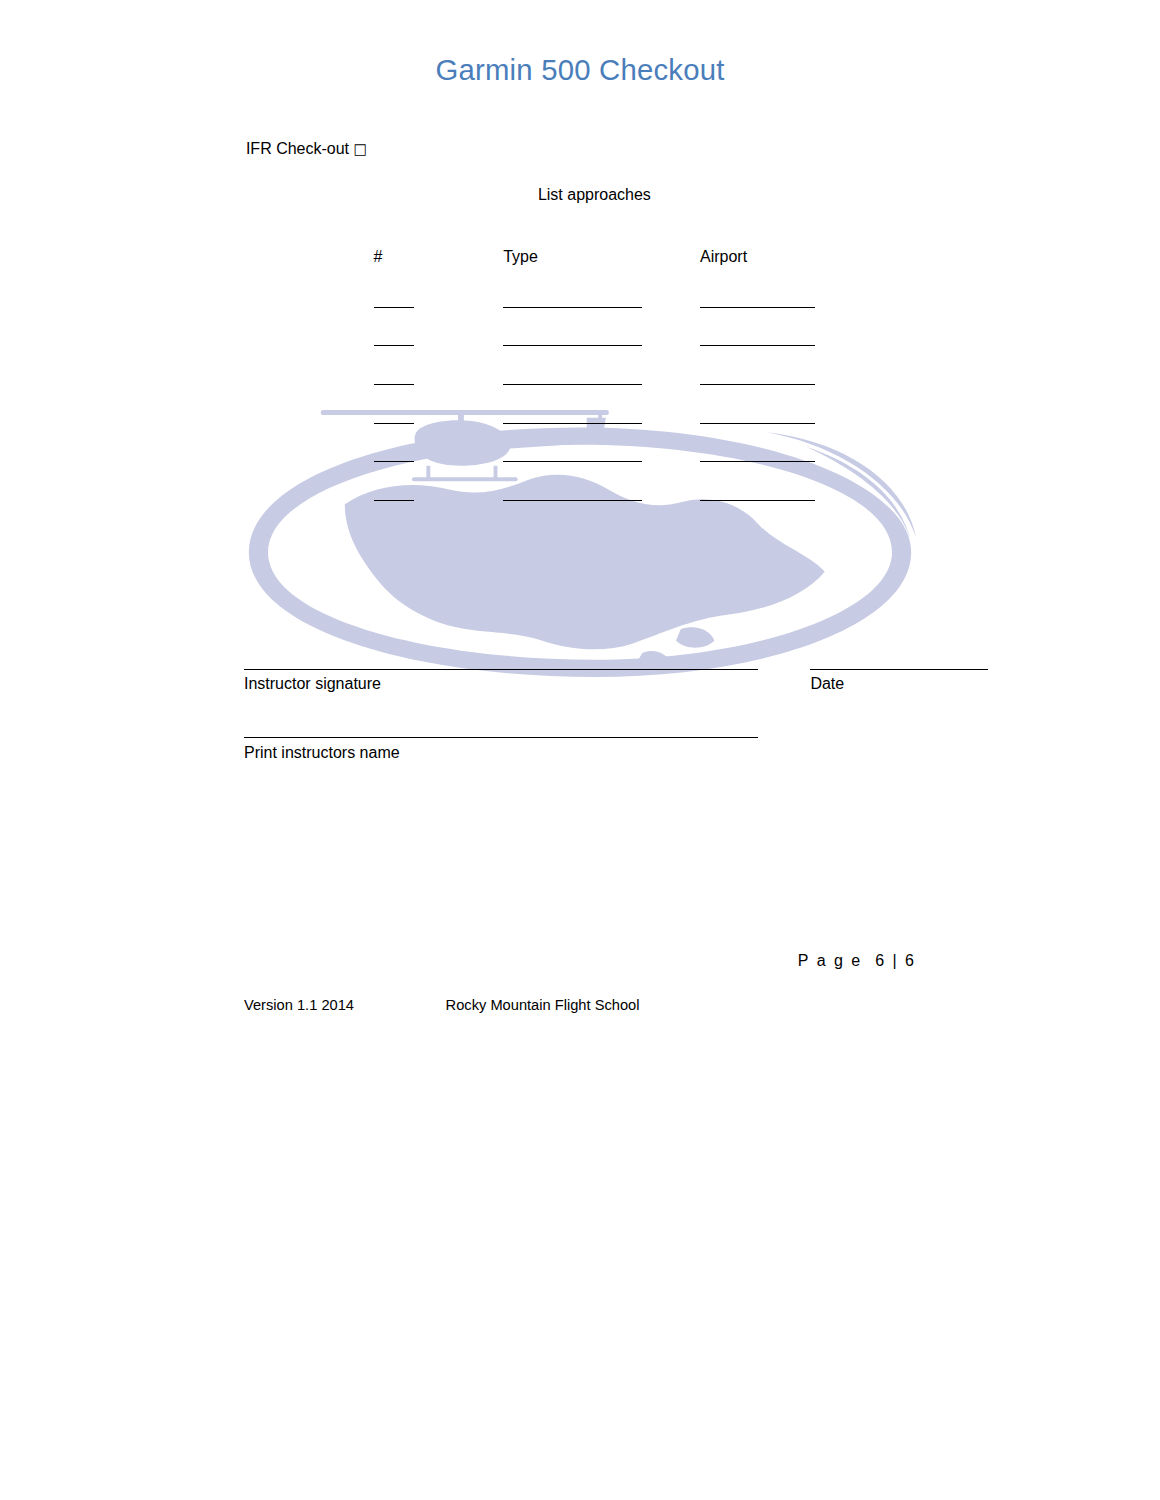Garmin 500 Checkout
IFR Check-out □
List approaches
| # | Type | Airport |
| --- | --- | --- |
Instructor signature
Date
Print instructors name
P a g e 6 | 6
Version 1.1 2014
Rocky Mountain Flight School